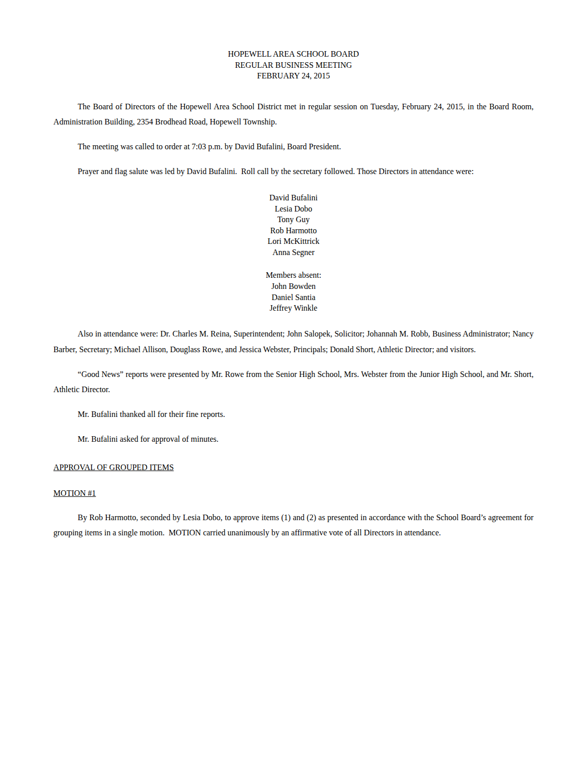HOPEWELL AREA SCHOOL BOARD REGULAR BUSINESS MEETING FEBRUARY 24, 2015
The Board of Directors of the Hopewell Area School District met in regular session on Tuesday, February 24, 2015, in the Board Room, Administration Building, 2354 Brodhead Road, Hopewell Township.
The meeting was called to order at 7:03 p.m. by David Bufalini, Board President.
Prayer and flag salute was led by David Bufalini. Roll call by the secretary followed. Those Directors in attendance were:
David Bufalini Lesia Dobo Tony Guy Rob Harmotto Lori McKittrick Anna Segner Members absent: John Bowden Daniel Santia Jeffrey Winkle
Also in attendance were: Dr. Charles M. Reina, Superintendent; John Salopek, Solicitor; Johannah M. Robb, Business Administrator; Nancy Barber, Secretary; Michael Allison, Douglass Rowe, and Jessica Webster, Principals; Donald Short, Athletic Director; and visitors.
“Good News” reports were presented by Mr. Rowe from the Senior High School, Mrs. Webster from the Junior High School, and Mr. Short, Athletic Director.
Mr. Bufalini thanked all for their fine reports.
Mr. Bufalini asked for approval of minutes.
APPROVAL OF GROUPED ITEMS
MOTION #1
By Rob Harmotto, seconded by Lesia Dobo, to approve items (1) and (2) as presented in accordance with the School Board’s agreement for grouping items in a single motion. MOTION carried unanimously by an affirmative vote of all Directors in attendance.